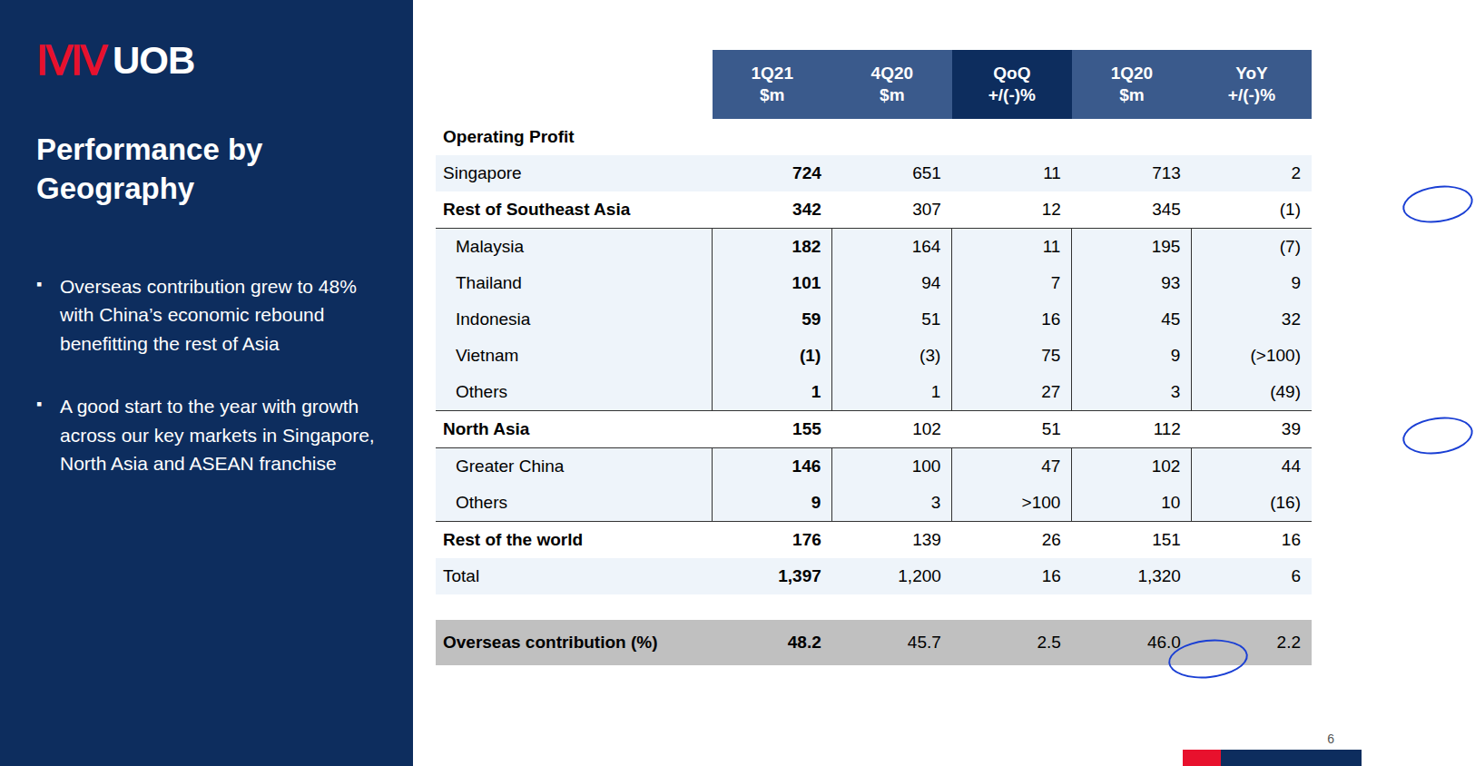ⅣⅣ UOB
Performance by Geography
Overseas contribution grew to 48% with China’s economic rebound benefitting the rest of Asia
A good start to the year with growth across our key markets in Singapore, North Asia and ASEAN franchise
| | 1Q21 $m | 4Q20 $m | QoQ +/(-)% | 1Q20 $m | YoY +/(-)% |
| --- | --- | --- | --- | --- | --- |
| Operating Profit | | | | | |
| Singapore | 724 | 651 | 11 | 713 | 2 |
| Rest of Southeast Asia | 342 | 307 | 12 | 345 | (1) |
| Malaysia | 182 | 164 | 11 | 195 | (7) |
| Thailand | 101 | 94 | 7 | 93 | 9 |
| Indonesia | 59 | 51 | 16 | 45 | 32 |
| Vietnam | (1) | (3) | 75 | 9 | (>100) |
| Others | 1 | 1 | 27 | 3 | (49) |
| North Asia | 155 | 102 | 51 | 112 | 39 |
| Greater China | 146 | 100 | 47 | 102 | 44 |
| Others | 9 | 3 | >100 | 10 | (16) |
| Rest of the world | 176 | 139 | 26 | 151 | 16 |
| Total | 1,397 | 1,200 | 16 | 1,320 | 6 |
| Overseas contribution (%) | 48.2 | 45.7 | 2.5 | 46.0 | 2.2 |
6